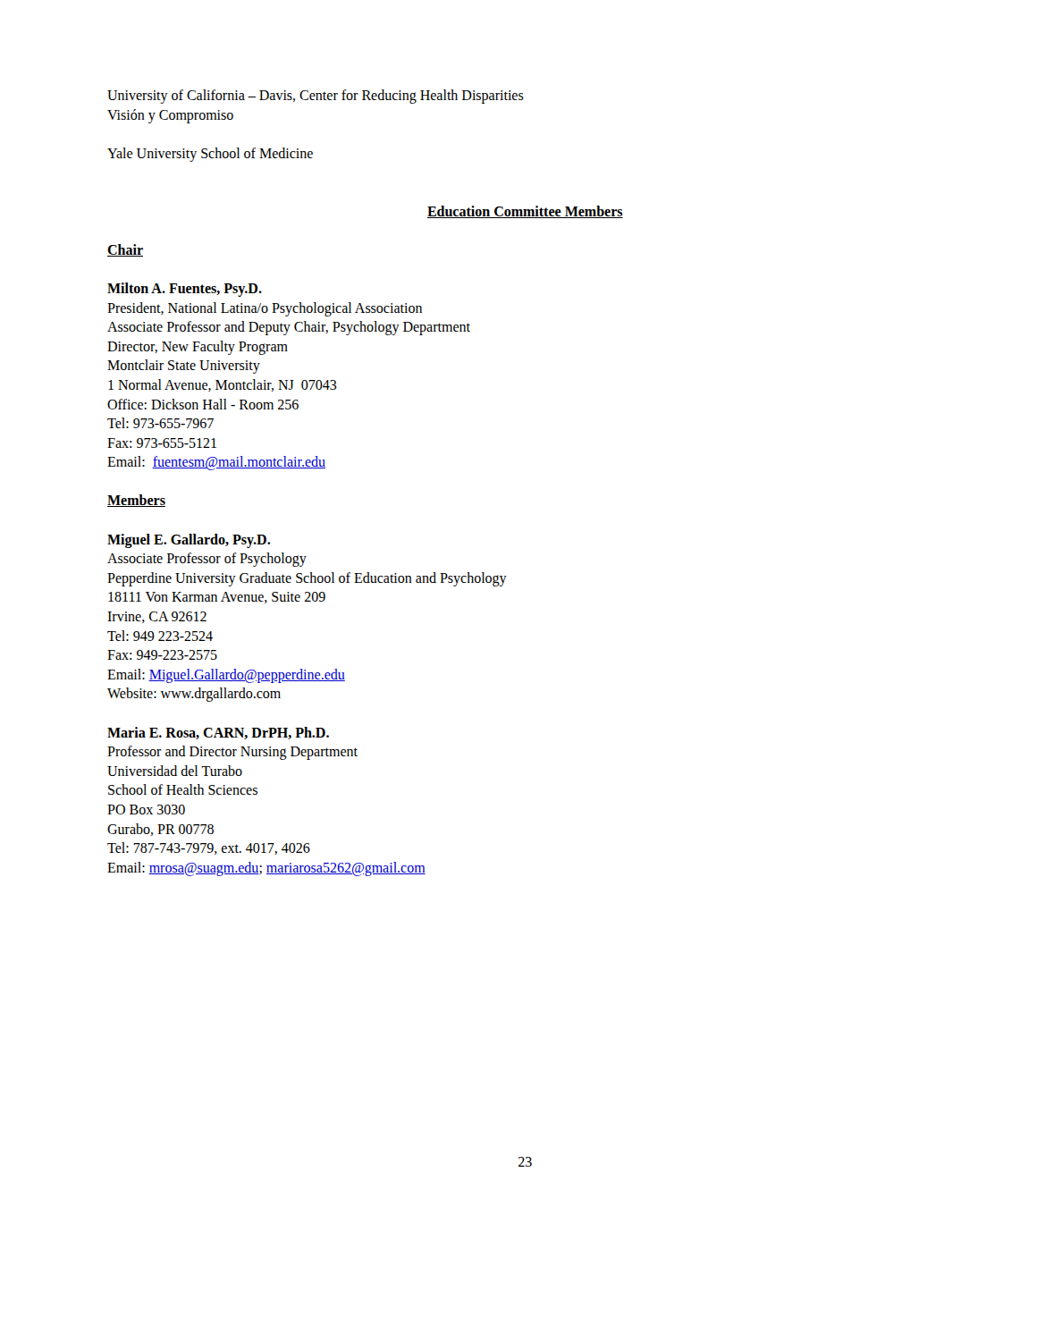University of California – Davis, Center for Reducing Health Disparities
Visión y Compromiso
Yale University School of Medicine
Education Committee Members
Chair
Milton A. Fuentes, Psy.D.
President, National Latina/o Psychological Association
Associate Professor and Deputy Chair, Psychology Department
Director, New Faculty Program
Montclair State University
1 Normal Avenue, Montclair, NJ 07043
Office: Dickson Hall - Room 256
Tel: 973-655-7967
Fax: 973-655-5121
Email: fuentesm@mail.montclair.edu
Members
Miguel E. Gallardo, Psy.D.
Associate Professor of Psychology
Pepperdine University Graduate School of Education and Psychology
18111 Von Karman Avenue, Suite 209
Irvine, CA 92612
Tel: 949 223-2524
Fax: 949-223-2575
Email: Miguel.Gallardo@pepperdine.edu
Website: www.drgallardo.com
Maria E. Rosa, CARN, DrPH, Ph.D.
Professor and Director Nursing Department
Universidad del Turabo
School of Health Sciences
PO Box 3030
Gurabo, PR 00778
Tel: 787-743-7979, ext. 4017, 4026
Email: mrosa@suagm.edu; mariarosa5262@gmail.com
23